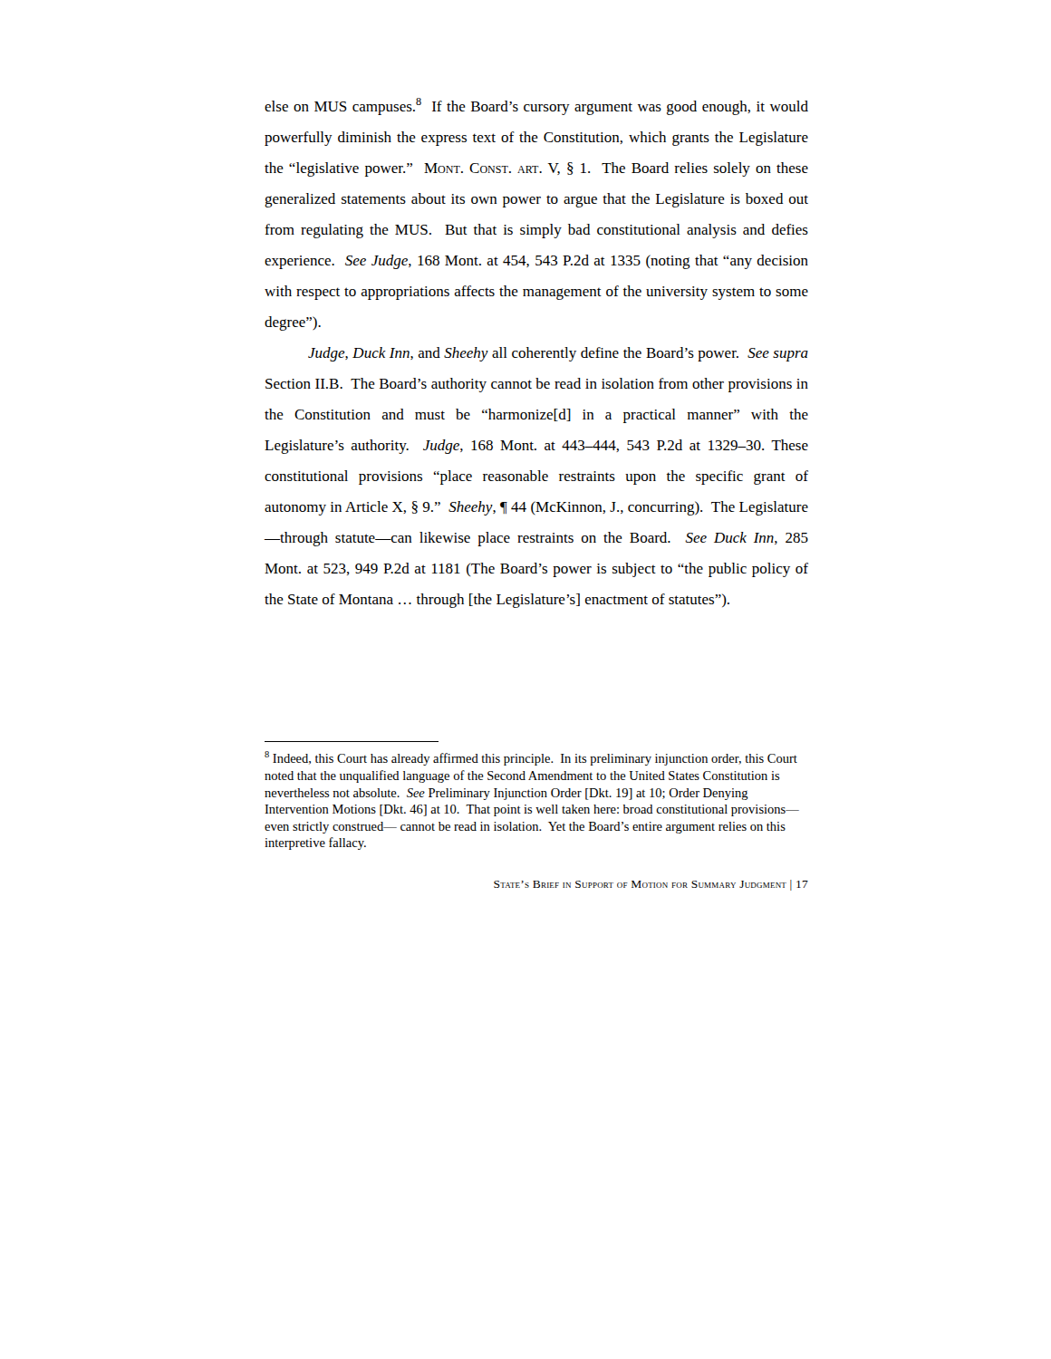else on MUS campuses.8 If the Board’s cursory argument was good enough, it would powerfully diminish the express text of the Constitution, which grants the Legislature the “legislative power.” Mont. Const. art. V, § 1. The Board relies solely on these generalized statements about its own power to argue that the Legislature is boxed out from regulating the MUS. But that is simply bad constitutional analysis and defies experience. See Judge, 168 Mont. at 454, 543 P.2d at 1335 (noting that “any decision with respect to appropriations affects the management of the university system to some degree”).
Judge, Duck Inn, and Sheehy all coherently define the Board’s power. See supra Section II.B. The Board’s authority cannot be read in isolation from other provisions in the Constitution and must be “harmonize[d] in a practical manner” with the Legislature’s authority. Judge, 168 Mont. at 443–444, 543 P.2d at 1329–30. These constitutional provisions “place reasonable restraints upon the specific grant of autonomy in Article X, § 9.” Sheehy, ¶ 44 (McKinnon, J., concurring). The Legislature—through statute—can likewise place restraints on the Board. See Duck Inn, 285 Mont. at 523, 949 P.2d at 1181 (The Board’s power is subject to “the public policy of the State of Montana … through [the Legislature’s] enactment of statutes”).
8 Indeed, this Court has already affirmed this principle. In its preliminary injunction order, this Court noted that the unqualified language of the Second Amendment to the United States Constitution is nevertheless not absolute. See Preliminary Injunction Order [Dkt. 19] at 10; Order Denying Intervention Motions [Dkt. 46] at 10. That point is well taken here: broad constitutional provisions—even strictly construed— cannot be read in isolation. Yet the Board’s entire argument relies on this interpretive fallacy.
State’s Brief in Support of Motion for Summary Judgment | 17